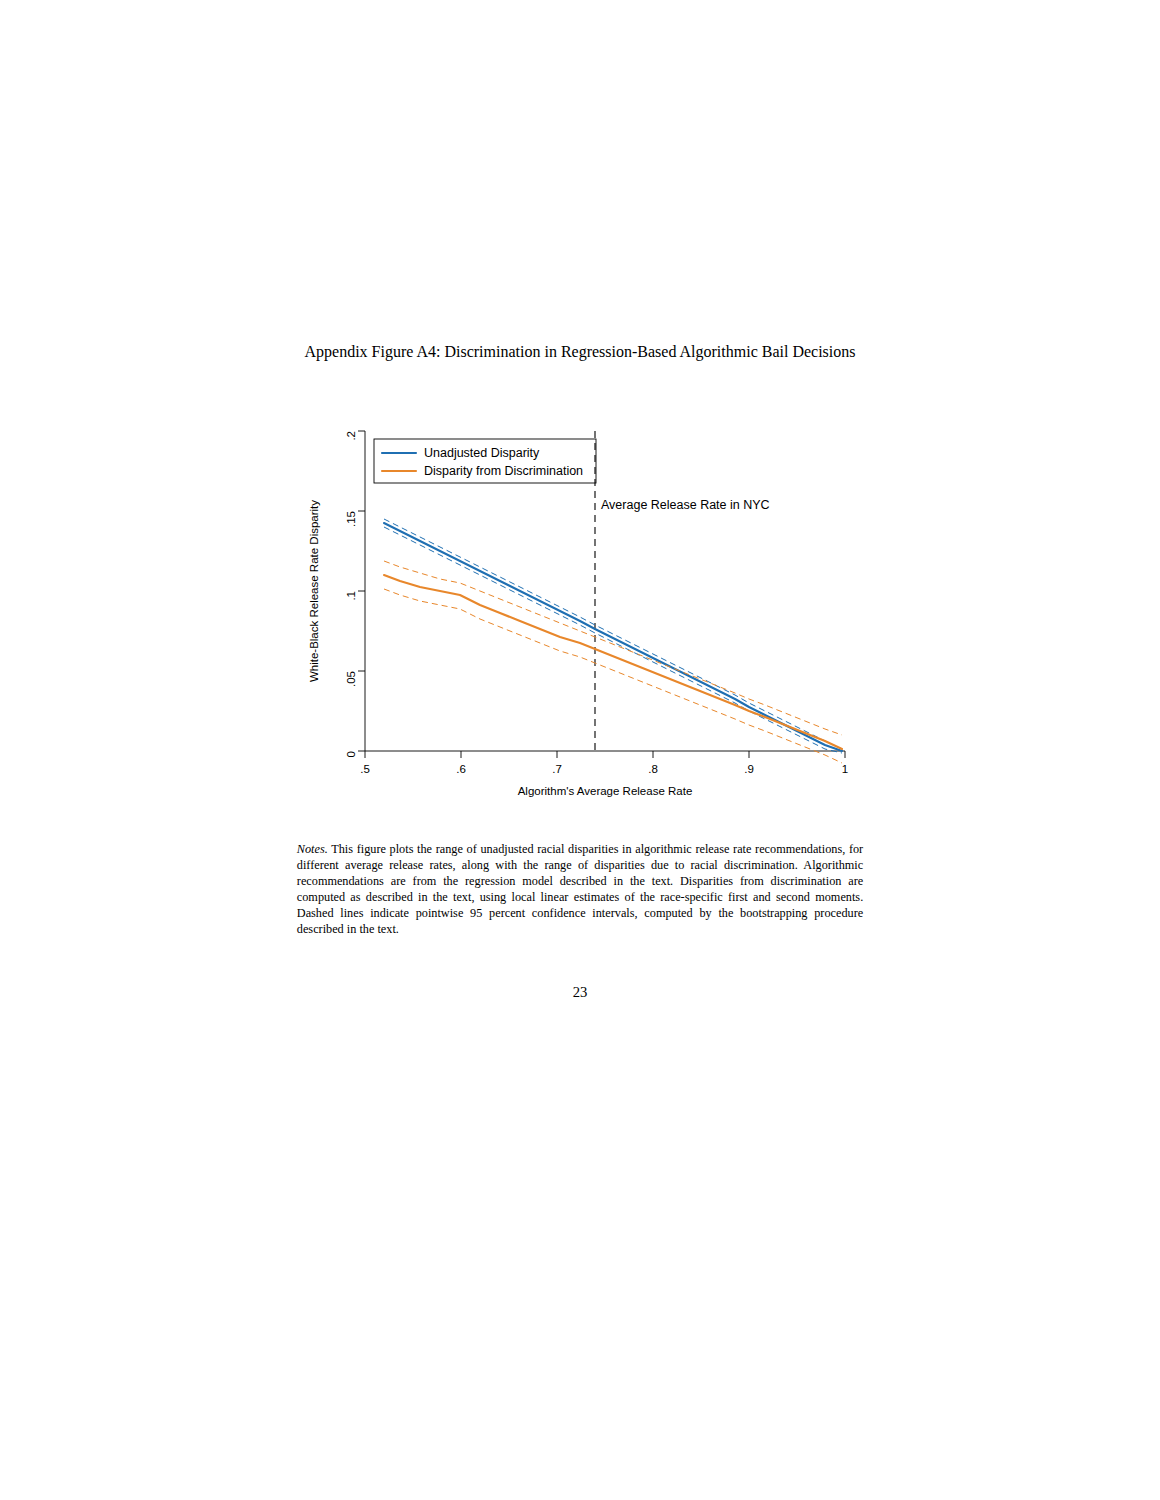Appendix Figure A4: Discrimination in Regression-Based Algorithmic Bail Decisions
0 .05 .1 .15 .2 White-Black Release Rate Disparity .5 .6 .7 .8 .9 1 Algorithm's Average Release Rate Average Release Rate in NYC Unadjusted Disparity Disparity from Discrimination
Notes. This figure plots the range of unadjusted racial disparities in algorithmic release rate recommendations, for different average release rates, along with the range of disparities due to racial discrimination. Algorithmic recommendations are from the regression model described in the text. Disparities from discrimination are computed as described in the text, using local linear estimates of the race-specific first and second moments. Dashed lines indicate pointwise 95 percent confidence intervals, computed by the bootstrapping procedure described in the text.
23